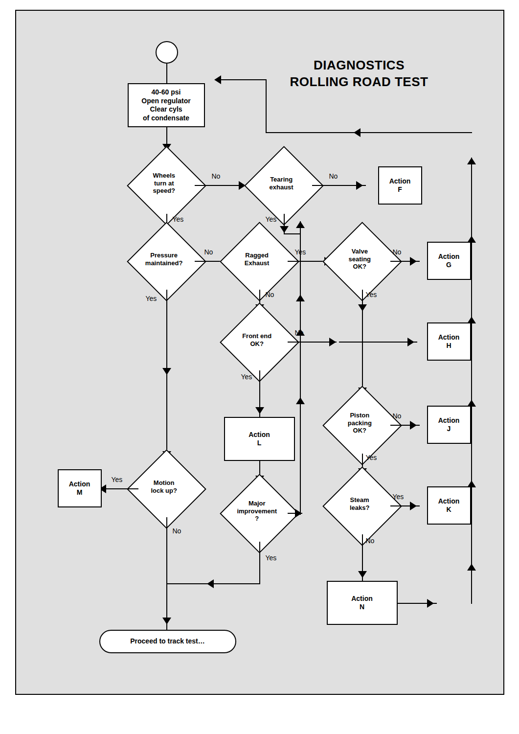DIAGNOSTICS
ROLLING ROAD TEST
40-60 psi
Open regulator
Clear cyls
of condensate
Wheels
turn at
speed?
No
Tearing
exhaust
No
Action
F
Yes
Yes
Pressure
maintained?
No
Ragged
Exhaust
Yes
Valve
seating
OK?
No
Action
G
Yes
No
Front end
OK?
No
Action
H
Yes
Action
L
Major
improvement
?
Yes
Yes
Motion
lock up?
Yes
Action
M
No
Proceed to track test…
Piston
packing
OK?
No
Action
J
Yes
Steam
leaks?
Yes
Action
K
No
Action
N